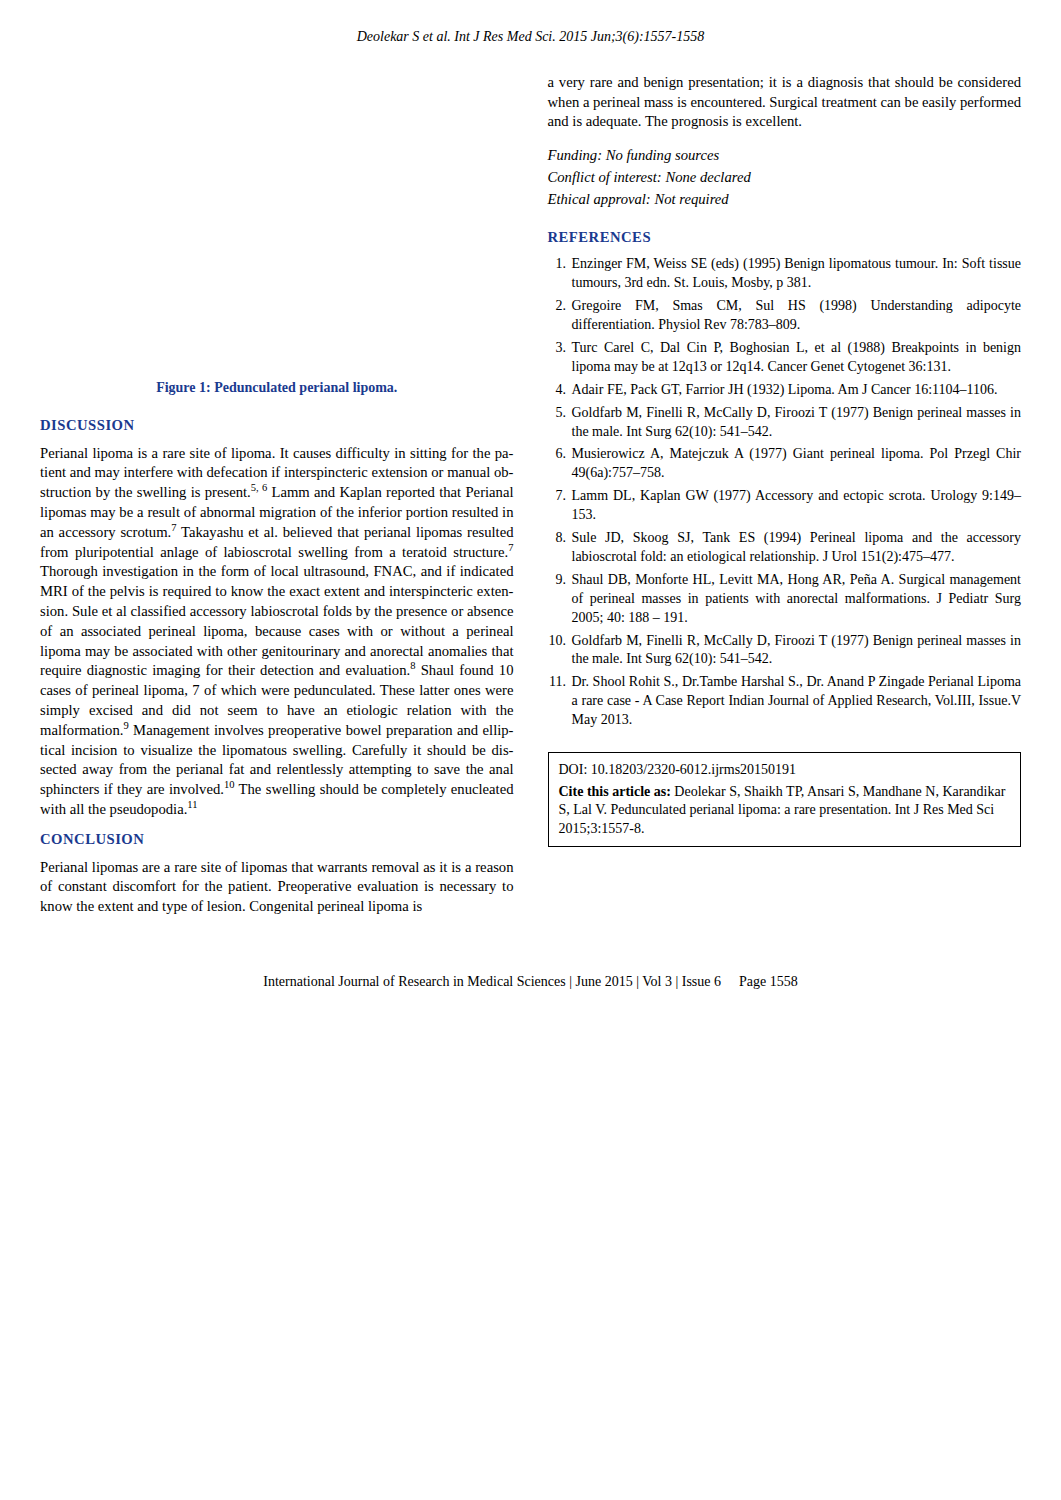Deolekar S et al. Int J Res Med Sci. 2015 Jun;3(6):1557-1558
Figure 1: Pedunculated perianal lipoma.
DISCUSSION
Perianal lipoma is a rare site of lipoma. It causes difficulty in sitting for the patient and may interfere with defecation if interspincteric extension or manual obstruction by the swelling is present.5, 6 Lamm and Kaplan reported that Perianal lipomas may be a result of abnormal migration of the inferior portion resulted in an accessory scrotum.7 Takayashu et al. believed that perianal lipomas resulted from pluripotential anlage of labioscrotal swelling from a teratoid structure.7 Thorough investigation in the form of local ultrasound, FNAC, and if indicated MRI of the pelvis is required to know the exact extent and interspincteric extension. Sule et al classified accessory labioscrotal folds by the presence or absence of an associated perineal lipoma, because cases with or without a perineal lipoma may be associated with other genitourinary and anorectal anomalies that require diagnostic imaging for their detection and evaluation.8 Shaul found 10 cases of perineal lipoma, 7 of which were pedunculated. These latter ones were simply excised and did not seem to have an etiologic relation with the malformation.9 Management involves preoperative bowel preparation and elliptical incision to visualize the lipomatous swelling. Carefully it should be dissected away from the perianal fat and relentlessly attempting to save the anal sphincters if they are involved.10 The swelling should be completely enucleated with all the pseudopodia.11
CONCLUSION
Perianal lipomas are a rare site of lipomas that warrants removal as it is a reason of constant discomfort for the patient. Preoperative evaluation is necessary to know the extent and type of lesion. Congenital perineal lipoma is
a very rare and benign presentation; it is a diagnosis that should be considered when a perineal mass is encountered. Surgical treatment can be easily performed and is adequate. The prognosis is excellent.
Funding: No funding sources
Conflict of interest: None declared
Ethical approval: Not required
REFERENCES
Enzinger FM, Weiss SE (eds) (1995) Benign lipomatous tumour. In: Soft tissue tumours, 3rd edn. St. Louis, Mosby, p 381.
Gregoire FM, Smas CM, Sul HS (1998) Understanding adipocyte differentiation. Physiol Rev 78:783–809.
Turc Carel C, Dal Cin P, Boghosian L, et al (1988) Breakpoints in benign lipoma may be at 12q13 or 12q14. Cancer Genet Cytogenet 36:131.
Adair FE, Pack GT, Farrior JH (1932) Lipoma. Am J Cancer 16:1104–1106.
Goldfarb M, Finelli R, McCally D, Firoozi T (1977) Benign perineal masses in the male. Int Surg 62(10): 541–542.
Musierowicz A, Matejczuk A (1977) Giant perineal lipoma. Pol Przegl Chir 49(6a):757–758.
Lamm DL, Kaplan GW (1977) Accessory and ectopic scrota. Urology 9:149–153.
Sule JD, Skoog SJ, Tank ES (1994) Perineal lipoma and the accessory labioscrotal fold: an etiological relationship. J Urol 151(2):475–477.
Shaul DB, Monforte HL, Levitt MA, Hong AR, Peña A. Surgical management of perineal masses in patients with anorectal malformations. J Pediatr Surg 2005; 40: 188 – 191.
Goldfarb M, Finelli R, McCally D, Firoozi T (1977) Benign perineal masses in the male. Int Surg 62(10): 541–542.
Dr. Shool Rohit S., Dr.Tambe Harshal S., Dr. Anand P Zingade Perianal Lipoma a rare case - A Case Report Indian Journal of Applied Research, Vol.III, Issue.V May 2013.
DOI: 10.18203/2320-6012.ijrms20150191
Cite this article as: Deolekar S, Shaikh TP, Ansari S, Mandhane N, Karandikar S, Lal V. Pedunculated perianal lipoma: a rare presentation. Int J Res Med Sci 2015;3:1557-8.
International Journal of Research in Medical Sciences | June 2015 | Vol 3 | Issue 6Page 1558